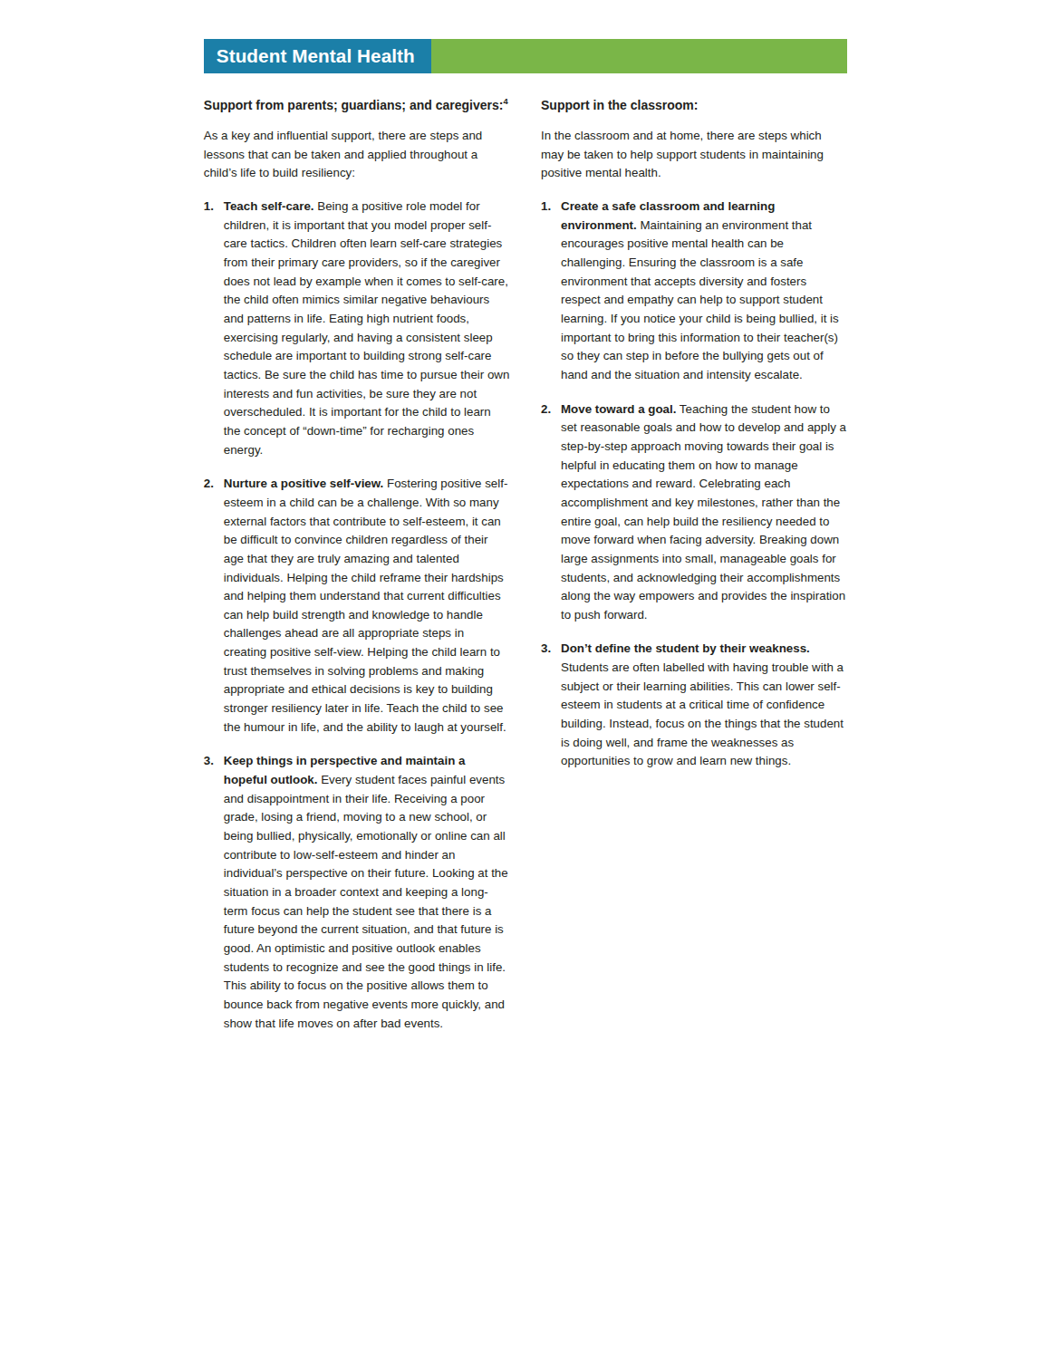Student Mental Health
Support from parents; guardians; and caregivers:4
As a key and influential support, there are steps and lessons that can be taken and applied throughout a child’s life to build resiliency:
Teach self-care. Being a positive role model for children, it is important that you model proper self-care tactics. Children often learn self-care strategies from their primary care providers, so if the caregiver does not lead by example when it comes to self-care, the child often mimics similar negative behaviours and patterns in life. Eating high nutrient foods, exercising regularly, and having a consistent sleep schedule are important to building strong self-care tactics. Be sure the child has time to pursue their own interests and fun activities, be sure they are not overscheduled. It is important for the child to learn the concept of “down-time” for recharging ones energy.
Nurture a positive self-view. Fostering positive self-esteem in a child can be a challenge. With so many external factors that contribute to self-esteem, it can be difficult to convince children regardless of their age that they are truly amazing and talented individuals. Helping the child reframe their hardships and helping them understand that current difficulties can help build strength and knowledge to handle challenges ahead are all appropriate steps in creating positive self-view. Helping the child learn to trust themselves in solving problems and making appropriate and ethical decisions is key to building stronger resiliency later in life. Teach the child to see the humour in life, and the ability to laugh at yourself.
Keep things in perspective and maintain a hopeful outlook. Every student faces painful events and disappointment in their life. Receiving a poor grade, losing a friend, moving to a new school, or being bullied, physically, emotionally or online can all contribute to low-self-esteem and hinder an individual’s perspective on their future. Looking at the situation in a broader context and keeping a long-term focus can help the student see that there is a future beyond the current situation, and that future is good. An optimistic and positive outlook enables students to recognize and see the good things in life. This ability to focus on the positive allows them to bounce back from negative events more quickly, and show that life moves on after bad events.
Support in the classroom:
In the classroom and at home, there are steps which may be taken to help support students in maintaining positive mental health.
Create a safe classroom and learning environment. Maintaining an environment that encourages positive mental health can be challenging. Ensuring the classroom is a safe environment that accepts diversity and fosters respect and empathy can help to support student learning. If you notice your child is being bullied, it is important to bring this information to their teacher(s) so they can step in before the bullying gets out of hand and the situation and intensity escalate.
Move toward a goal. Teaching the student how to set reasonable goals and how to develop and apply a step-by-step approach moving towards their goal is helpful in educating them on how to manage expectations and reward. Celebrating each accomplishment and key milestones, rather than the entire goal, can help build the resiliency needed to move forward when facing adversity. Breaking down large assignments into small, manageable goals for students, and acknowledging their accomplishments along the way empowers and provides the inspiration to push forward.
Don’t define the student by their weakness. Students are often labelled with having trouble with a subject or their learning abilities. This can lower self-esteem in students at a critical time of confidence building. Instead, focus on the things that the student is doing well, and frame the weaknesses as opportunities to grow and learn new things.